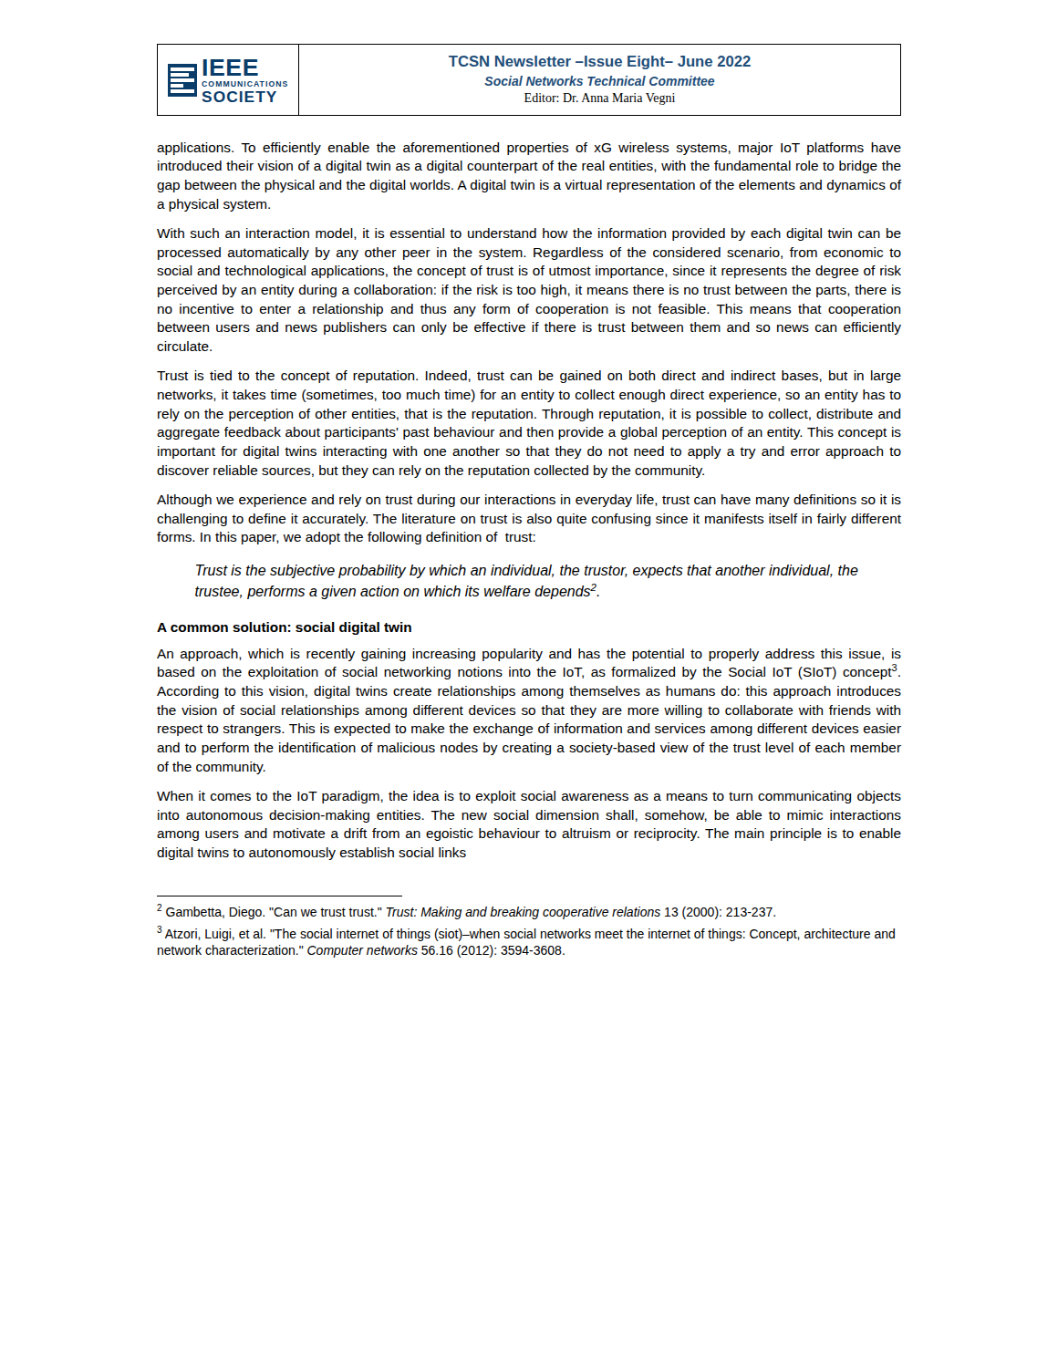IEEE COMMUNICATIONS SOCIETY
TCSN Newsletter –Issue Eight– June 2022
Social Networks Technical Committee
Editor: Dr. Anna Maria Vegni
applications. To efficiently enable the aforementioned properties of xG wireless systems, major IoT platforms have introduced their vision of a digital twin as a digital counterpart of the real entities, with the fundamental role to bridge the gap between the physical and the digital worlds. A digital twin is a virtual representation of the elements and dynamics of a physical system.
With such an interaction model, it is essential to understand how the information provided by each digital twin can be processed automatically by any other peer in the system. Regardless of the considered scenario, from economic to social and technological applications, the concept of trust is of utmost importance, since it represents the degree of risk perceived by an entity during a collaboration: if the risk is too high, it means there is no trust between the parts, there is no incentive to enter a relationship and thus any form of cooperation is not feasible. This means that cooperation between users and news publishers can only be effective if there is trust between them and so news can efficiently circulate.
Trust is tied to the concept of reputation. Indeed, trust can be gained on both direct and indirect bases, but in large networks, it takes time (sometimes, too much time) for an entity to collect enough direct experience, so an entity has to rely on the perception of other entities, that is the reputation. Through reputation, it is possible to collect, distribute and aggregate feedback about participants' past behaviour and then provide a global perception of an entity. This concept is important for digital twins interacting with one another so that they do not need to apply a try and error approach to discover reliable sources, but they can rely on the reputation collected by the community.
Although we experience and rely on trust during our interactions in everyday life, trust can have many definitions so it is challenging to define it accurately. The literature on trust is also quite confusing since it manifests itself in fairly different forms. In this paper, we adopt the following definition of trust:
Trust is the subjective probability by which an individual, the trustor, expects that another individual, the trustee, performs a given action on which its welfare depends2.
A common solution: social digital twin
An approach, which is recently gaining increasing popularity and has the potential to properly address this issue, is based on the exploitation of social networking notions into the IoT, as formalized by the Social IoT (SIoT) concept3. According to this vision, digital twins create relationships among themselves as humans do: this approach introduces the vision of social relationships among different devices so that they are more willing to collaborate with friends with respect to strangers. This is expected to make the exchange of information and services among different devices easier and to perform the identification of malicious nodes by creating a society-based view of the trust level of each member of the community.
When it comes to the IoT paradigm, the idea is to exploit social awareness as a means to turn communicating objects into autonomous decision-making entities. The new social dimension shall, somehow, be able to mimic interactions among users and motivate a drift from an egoistic behaviour to altruism or reciprocity. The main principle is to enable digital twins to autonomously establish social links
2 Gambetta, Diego. "Can we trust trust." Trust: Making and breaking cooperative relations 13 (2000): 213-237.
3 Atzori, Luigi, et al. "The social internet of things (siot)–when social networks meet the internet of things: Concept, architecture and network characterization." Computer networks 56.16 (2012): 3594-3608.